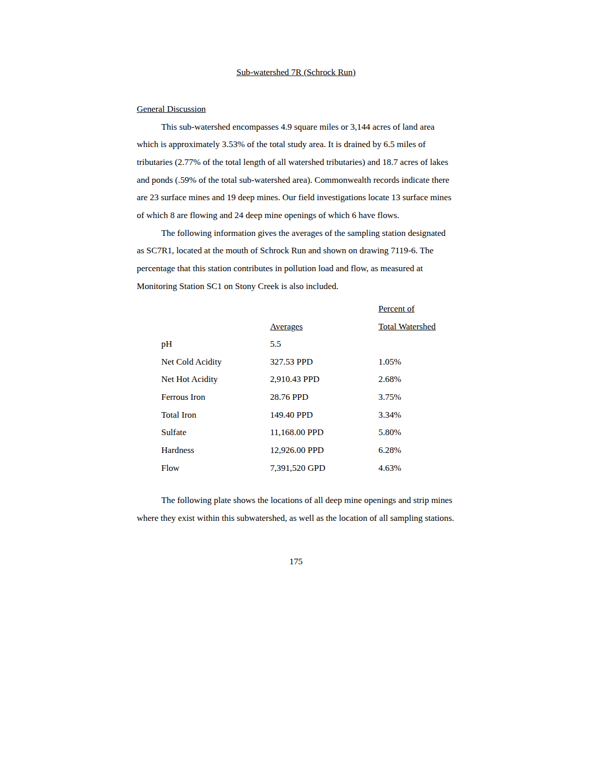Sub-watershed 7R (Schrock Run)
General Discussion
This sub-watershed encompasses 4.9 square miles or 3,144 acres of land area which is approximately 3.53% of the total study area. It is drained by 6.5 miles of tributaries (2.77% of the total length of all watershed tributaries) and 18.7 acres of lakes and ponds (.59% of the total sub-watershed area). Commonwealth records indicate there are 23 surface mines and 19 deep mines. Our field investigations locate 13 surface mines of which 8 are flowing and 24 deep mine openings of which 6 have flows.
The following information gives the averages of the sampling station designated as SC7R1, located at the mouth of Schrock Run and shown on drawing 7119-6. The percentage that this station contributes in pollution load and flow, as measured at Monitoring Station SC1 on Stony Creek is also included.
| | | Percent of |
| | Averages | Total Watershed |
| pH | 5.5 | |
| Net Cold Acidity | 327.53 PPD | 1.05% |
| Net Hot Acidity | 2,910.43 PPD | 2.68% |
| Ferrous Iron | 28.76 PPD | 3.75% |
| Total Iron | 149.40 PPD | 3.34% |
| Sulfate | 11,168.00 PPD | 5.80% |
| Hardness | 12,926.00 PPD | 6.28% |
| Flow | 7,391,520 GPD | 4.63% |
The following plate shows the locations of all deep mine openings and strip mines where they exist within this subwatershed, as well as the location of all sampling stations.
175